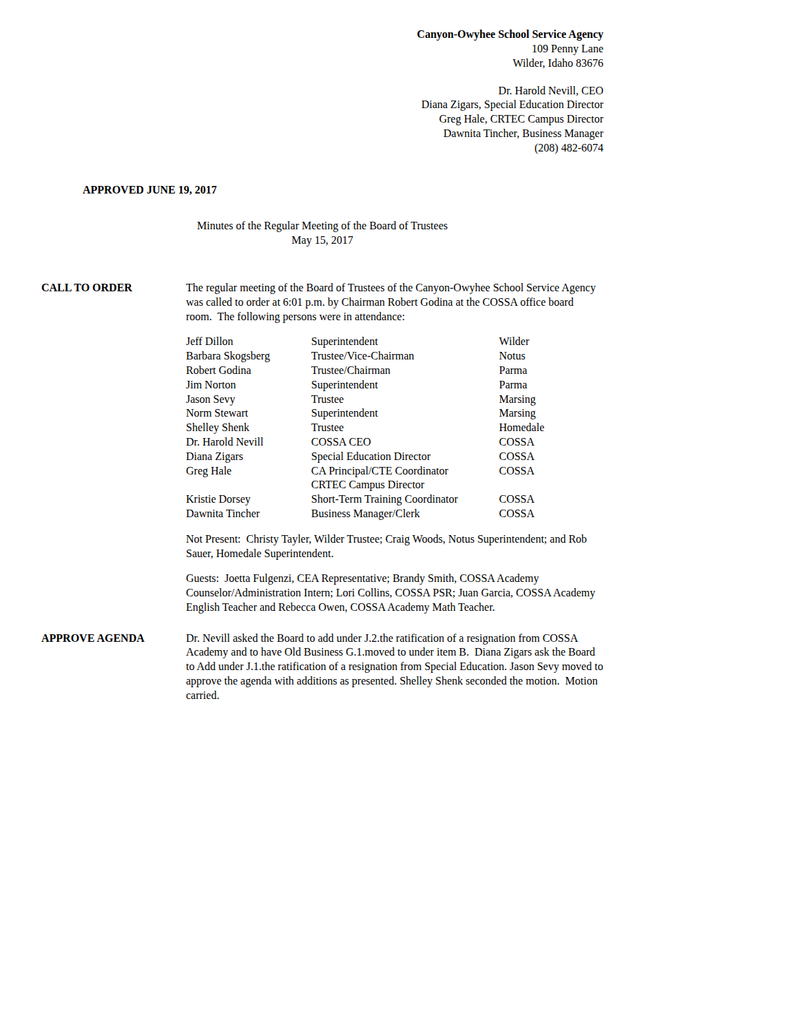Canyon-Owyhee School Service Agency
109 Penny Lane
Wilder, Idaho 83676
Dr. Harold Nevill, CEO
Diana Zigars, Special Education Director
Greg Hale, CRTEC Campus Director
Dawnita Tincher, Business Manager
(208) 482-6074
APPROVED JUNE 19, 2017
Minutes of the Regular Meeting of the Board of Trustees
May 15, 2017
CALL TO ORDER
The regular meeting of the Board of Trustees of the Canyon-Owyhee School Service Agency was called to order at 6:01 p.m. by Chairman Robert Godina at the COSSA office board room. The following persons were in attendance:
| Jeff Dillon | Superintendent | Wilder |
| Barbara Skogsberg | Trustee/Vice-Chairman | Notus |
| Robert Godina | Trustee/Chairman | Parma |
| Jim Norton | Superintendent | Parma |
| Jason Sevy | Trustee | Marsing |
| Norm Stewart | Superintendent | Marsing |
| Shelley Shenk | Trustee | Homedale |
| Dr. Harold Nevill | COSSA CEO | COSSA |
| Diana Zigars | Special Education Director | COSSA |
| Greg Hale | CA Principal/CTE Coordinator | COSSA |
| | CRTEC Campus Director | |
| Kristie Dorsey | Short-Term Training Coordinator | COSSA |
| Dawnita Tincher | Business Manager/Clerk | COSSA |
Not Present: Christy Tayler, Wilder Trustee; Craig Woods, Notus Superintendent; and Rob Sauer, Homedale Superintendent.
Guests: Joetta Fulgenzi, CEA Representative; Brandy Smith, COSSA Academy Counselor/Administration Intern; Lori Collins, COSSA PSR; Juan Garcia, COSSA Academy English Teacher and Rebecca Owen, COSSA Academy Math Teacher.
APPROVE AGENDA
Dr. Nevill asked the Board to add under J.2.the ratification of a resignation from COSSA Academy and to have Old Business G.1.moved to under item B. Diana Zigars ask the Board to Add under J.1.the ratification of a resignation from Special Education. Jason Sevy moved to approve the agenda with additions as presented. Shelley Shenk seconded the motion. Motion carried.